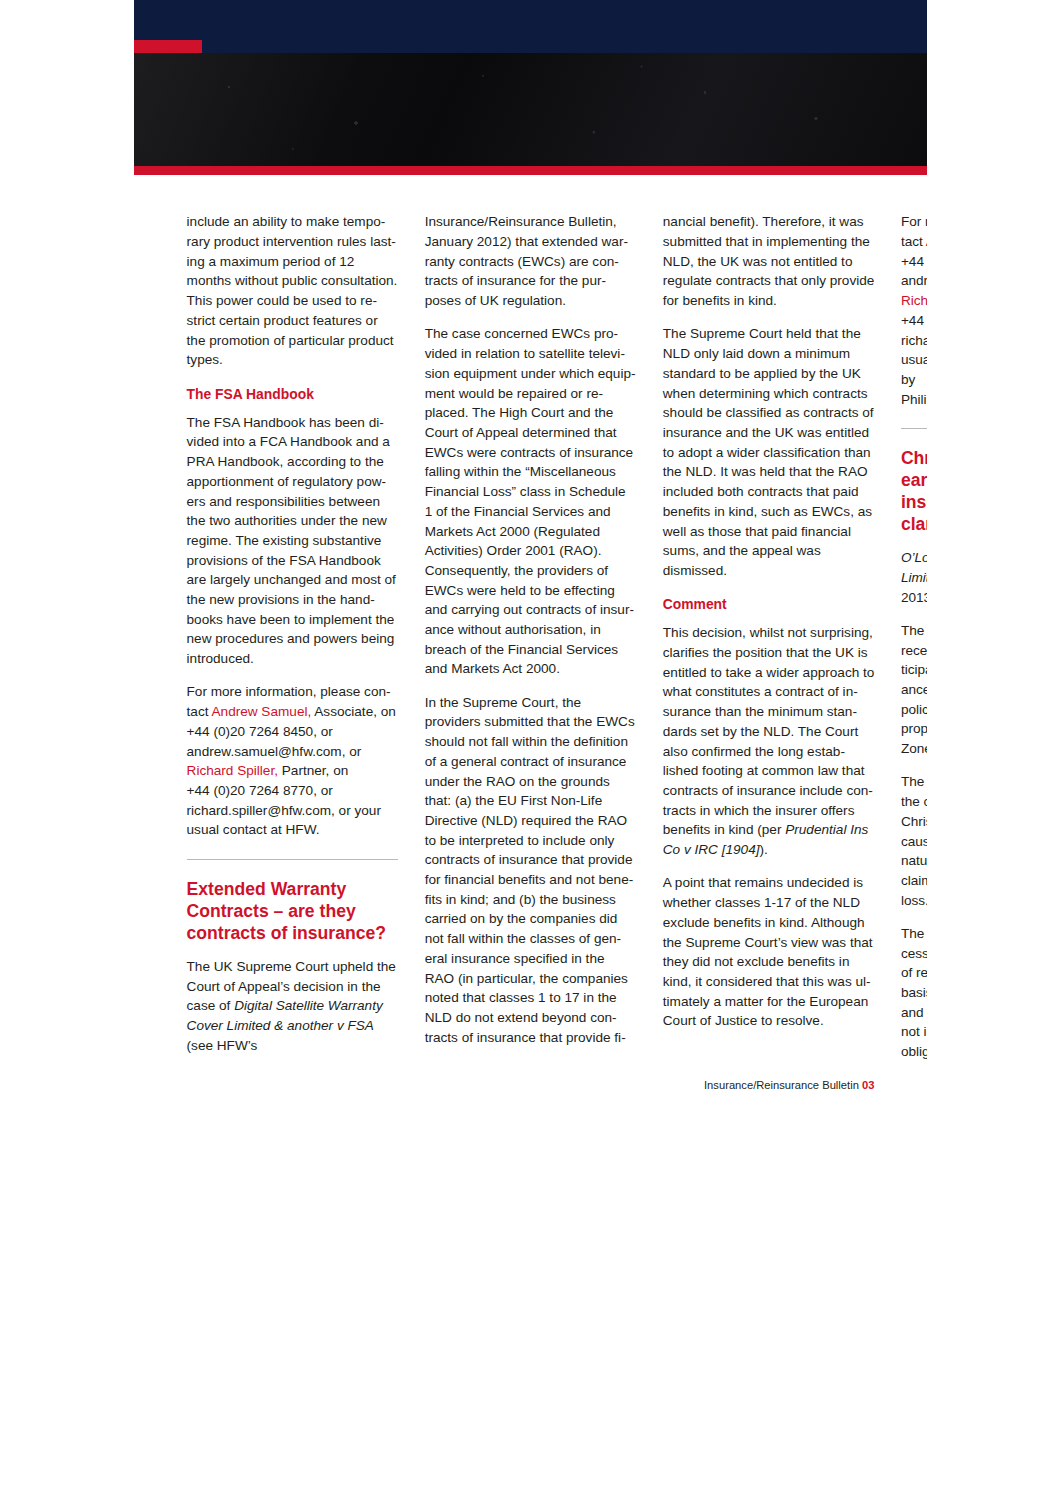include an ability to make temporary product intervention rules lasting a maximum period of 12 months without public consultation. This power could be used to restrict certain product features or the promotion of particular product types.
The FSA Handbook
The FSA Handbook has been divided into a FCA Handbook and a PRA Handbook, according to the apportionment of regulatory powers and responsibilities between the two authorities under the new regime. The existing substantive provisions of the FSA Handbook are largely unchanged and most of the new provisions in the handbooks have been to implement the new procedures and powers being introduced.
For more information, please contact Andrew Samuel, Associate, on
+44 (0)20 7264 8450, or
andrew.samuel@hfw.com, or
Richard Spiller, Partner, on
+44 (0)20 7264 8770, or
richard.spiller@hfw.com, or your usual contact at HFW.
Extended Warranty Contracts – are they contracts of insurance?
The UK Supreme Court upheld the Court of Appeal’s decision in the case of Digital Satellite Warranty Cover Limited & another v FSA (see HFW’s Insurance/Reinsurance Bulletin, January 2012) that extended warranty contracts (EWCs) are contracts of insurance for the purposes of UK regulation.
The case concerned EWCs provided in relation to satellite television equipment under which equipment would be repaired or replaced. The High Court and the Court of Appeal determined that EWCs were contracts of insurance falling within the “Miscellaneous Financial Loss” class in Schedule 1 of the Financial Services and Markets Act 2000 (Regulated Activities) Order 2001 (RAO). Consequently, the providers of EWCs were held to be effecting and carrying out contracts of insurance without authorisation, in breach of the Financial Services and Markets Act 2000.
In the Supreme Court, the providers submitted that the EWCs should not fall within the definition of a general contract of insurance under the RAO on the grounds that: (a) the EU First Non-Life Directive (NLD) required the RAO to be interpreted to include only contracts of insurance that provide for financial benefits and not benefits in kind; and (b) the business carried on by the companies did not fall within the classes of general insurance specified in the RAO (in particular, the companies noted that classes 1 to 17 in the NLD do not extend beyond contracts of insurance that provide financial benefit). Therefore, it was submitted that in implementing the NLD, the UK was not entitled to regulate contracts that only provide for benefits in kind.
The Supreme Court held that the NLD only laid down a minimum standard to be applied by the UK when determining which contracts should be classified as contracts of insurance and the UK was entitled to adopt a wider classification than the NLD. It was held that the RAO included both contracts that paid benefits in kind, such as EWCs, as well as those that paid financial sums, and the appeal was dismissed.
Comment
This decision, whilst not surprising, clarifies the position that the UK is entitled to take a wider approach to what constitutes a contract of insurance than the minimum standards set by the NLD. The Court also confirmed the long established footing at common law that contracts of insurance include contracts in which the insurer offers benefits in kind (per Prudential Ins Co v IRC [1904]).
A point that remains undecided is whether classes 1-17 of the NLD exclude benefits in kind. Although the Supreme Court’s view was that they did not exclude benefits in kind, it considered that this was ultimately a matter for the European Court of Justice to resolve.
For more information, please contact Andrew Samuel, Associate, on
+44 (0)20 7264 8450, or
andrew.samuel@hfw.com, or
Richard Spiller, Partner, on
+44 (0)20 7264 8770, or
richard.spiller@hfw.com, or your usual contact at HFW. Research by
Philip Kelleher, Trainee.
Christchurch earthquakes – Red Zone insurance issues clarified
O’Loughlin v Tower Insurance Limited [2013] NZHC 670 (5 April 2013)
The New Zealand High Court has recently provided some much anticipated clarification on key insurance issues affecting thousands of policy-holders owning residential properties in the Christchurch Red Zone and their insurers.
The court in O’Loughlin held that the creation of the Red Zone in Christchurch did not constitute or cause physical loss or damage or natural disaster damage to the claimants’ house or render it a total loss.
The claimants were, however, successful in establishing that the cost of repair calculation, which was the basis of Tower’s settlement offer and payment to the claimants, was not in accordance with Tower’s obligations under the policy.
Insurance/Reinsurance Bulletin 03